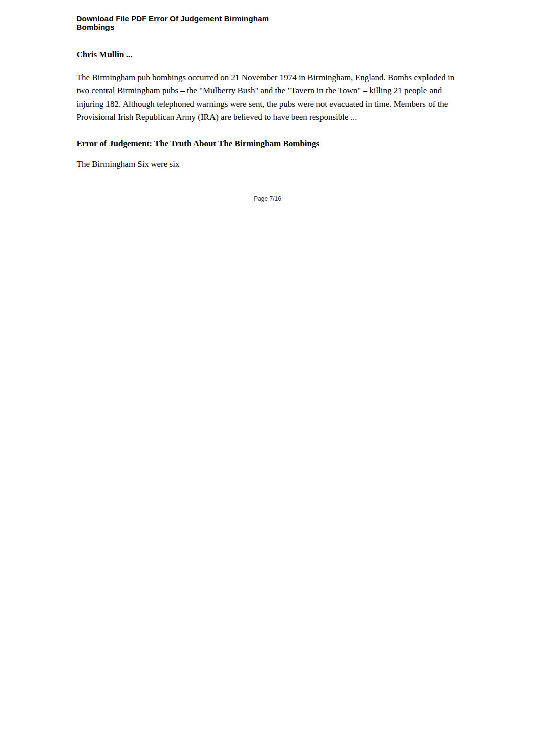Download File PDF Error Of Judgement Birmingham Bombings
Chris Mullin ...
The Birmingham pub bombings occurred on 21 November 1974 in Birmingham, England. Bombs exploded in two central Birmingham pubs – the "Mulberry Bush" and the "Tavern in the Town" – killing 21 people and injuring 182. Although telephoned warnings were sent, the pubs were not evacuated in time. Members of the Provisional Irish Republican Army (IRA) are believed to have been responsible ...
Error of Judgement: The Truth About The Birmingham Bombings
The Birmingham Six were six
Page 7/16